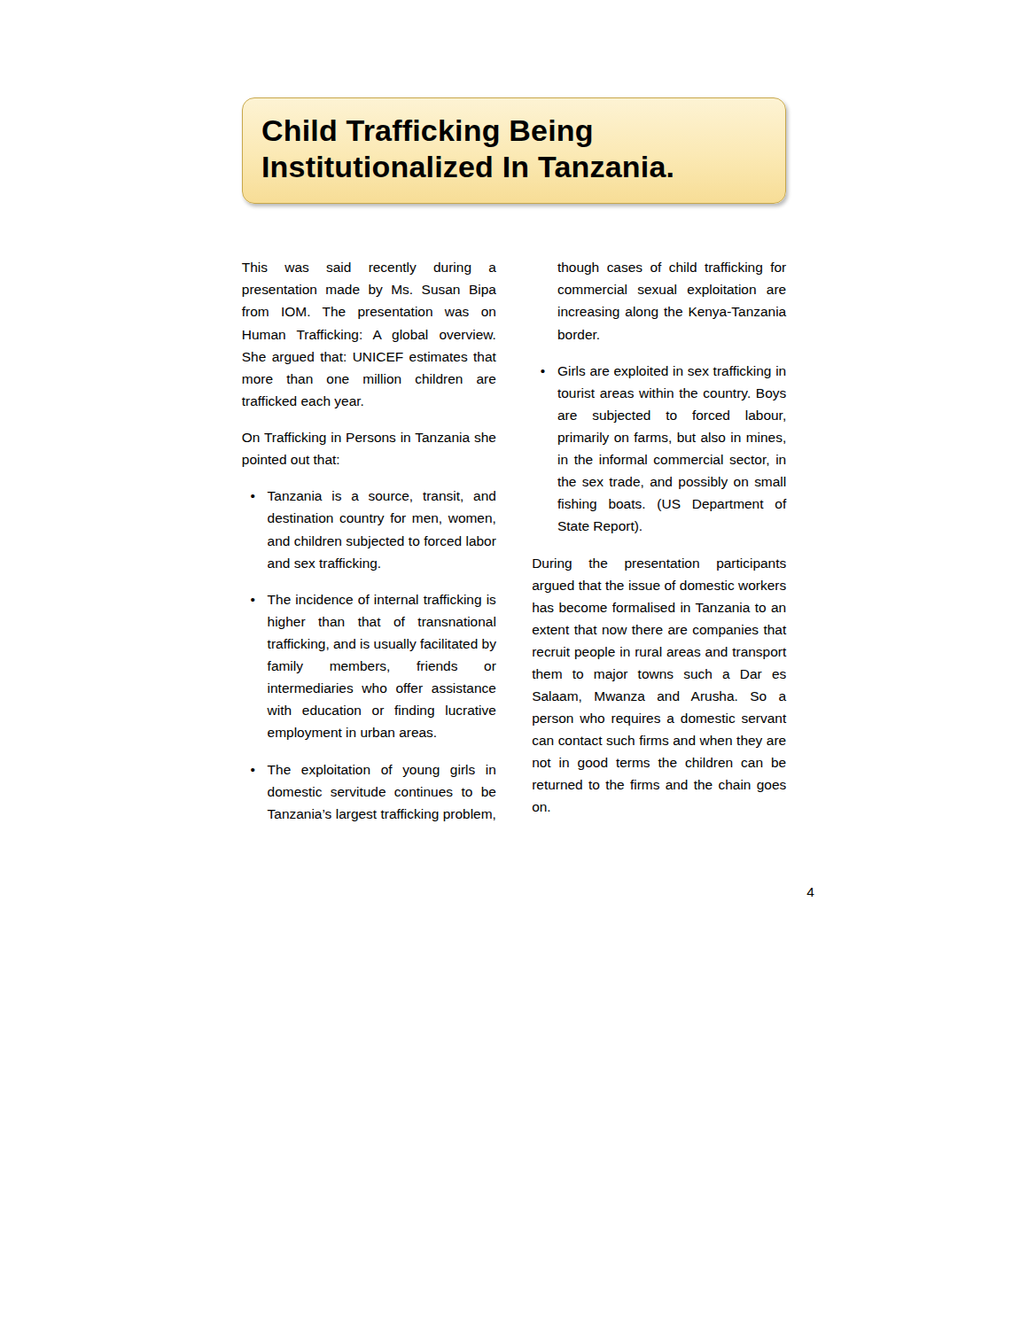Child Trafficking Being Institutionalized In Tanzania.
This was said recently during a presentation made by Ms. Susan Bipa from IOM. The presentation was on Human Trafficking: A global overview. She argued that: UNICEF estimates that more than one million children are trafficked each year.
On Trafficking in Persons in Tanzania she pointed out that:
Tanzania is a source, transit, and destination country for men, women, and children subjected to forced labor and sex trafficking.
The incidence of internal trafficking is higher than that of transnational trafficking, and is usually facilitated by family members, friends or intermediaries who offer assistance with education or finding lucrative employment in urban areas.
The exploitation of young girls in domestic servitude continues to be Tanzania’s largest trafficking problem, though cases of child trafficking for commercial sexual exploitation are increasing along the Kenya-Tanzania border.
Girls are exploited in sex trafficking in tourist areas within the country. Boys are subjected to forced labour, primarily on farms, but also in mines, in the informal commercial sector, in the sex trade, and possibly on small fishing boats. (US Department of State Report).
During the presentation participants argued that the issue of domestic workers has become formalised in Tanzania to an extent that now there are companies that recruit people in rural areas and transport them to major towns such a Dar es Salaam, Mwanza and Arusha. So a person who requires a domestic servant can contact such firms and when they are not in good terms the children can be returned to the firms and the chain goes on.
4